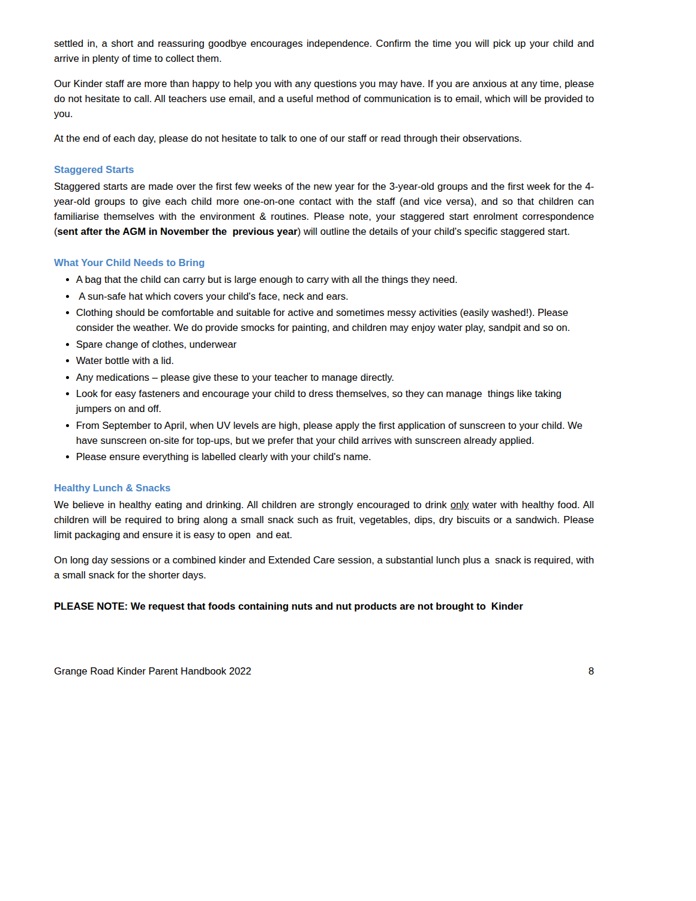settled in, a short and reassuring goodbye encourages independence. Confirm the time you will pick up your child and arrive in plenty of time to collect them.
Our Kinder staff are more than happy to help you with any questions you may have. If you are anxious at any time, please do not hesitate to call. All teachers use email, and a useful method of communication is to email, which will be provided to you.
At the end of each day, please do not hesitate to talk to one of our staff or read through their observations.
Staggered Starts
Staggered starts are made over the first few weeks of the new year for the 3-year-old groups and the first week for the 4-year-old groups to give each child more one-on-one contact with the staff (and vice versa), and so that children can familiarise themselves with the environment & routines. Please note, your staggered start enrolment correspondence (sent after the AGM in November the previous year) will outline the details of your child's specific staggered start.
What Your Child Needs to Bring
A bag that the child can carry but is large enough to carry with all the things they need.
A sun-safe hat which covers your child's face, neck and ears.
Clothing should be comfortable and suitable for active and sometimes messy activities (easily washed!). Please consider the weather. We do provide smocks for painting, and children may enjoy water play, sandpit and so on.
Spare change of clothes, underwear
Water bottle with a lid.
Any medications – please give these to your teacher to manage directly.
Look for easy fasteners and encourage your child to dress themselves, so they can manage things like taking jumpers on and off.
From September to April, when UV levels are high, please apply the first application of sunscreen to your child. We have sunscreen on-site for top-ups, but we prefer that your child arrives with sunscreen already applied.
Please ensure everything is labelled clearly with your child's name.
Healthy Lunch & Snacks
We believe in healthy eating and drinking. All children are strongly encouraged to drink only water with healthy food. All children will be required to bring along a small snack such as fruit, vegetables, dips, dry biscuits or a sandwich. Please limit packaging and ensure it is easy to open and eat.
On long day sessions or a combined kinder and Extended Care session, a substantial lunch plus a snack is required, with a small snack for the shorter days.
PLEASE NOTE: We request that foods containing nuts and nut products are not brought to Kinder
Grange Road Kinder Parent Handbook 2022 8